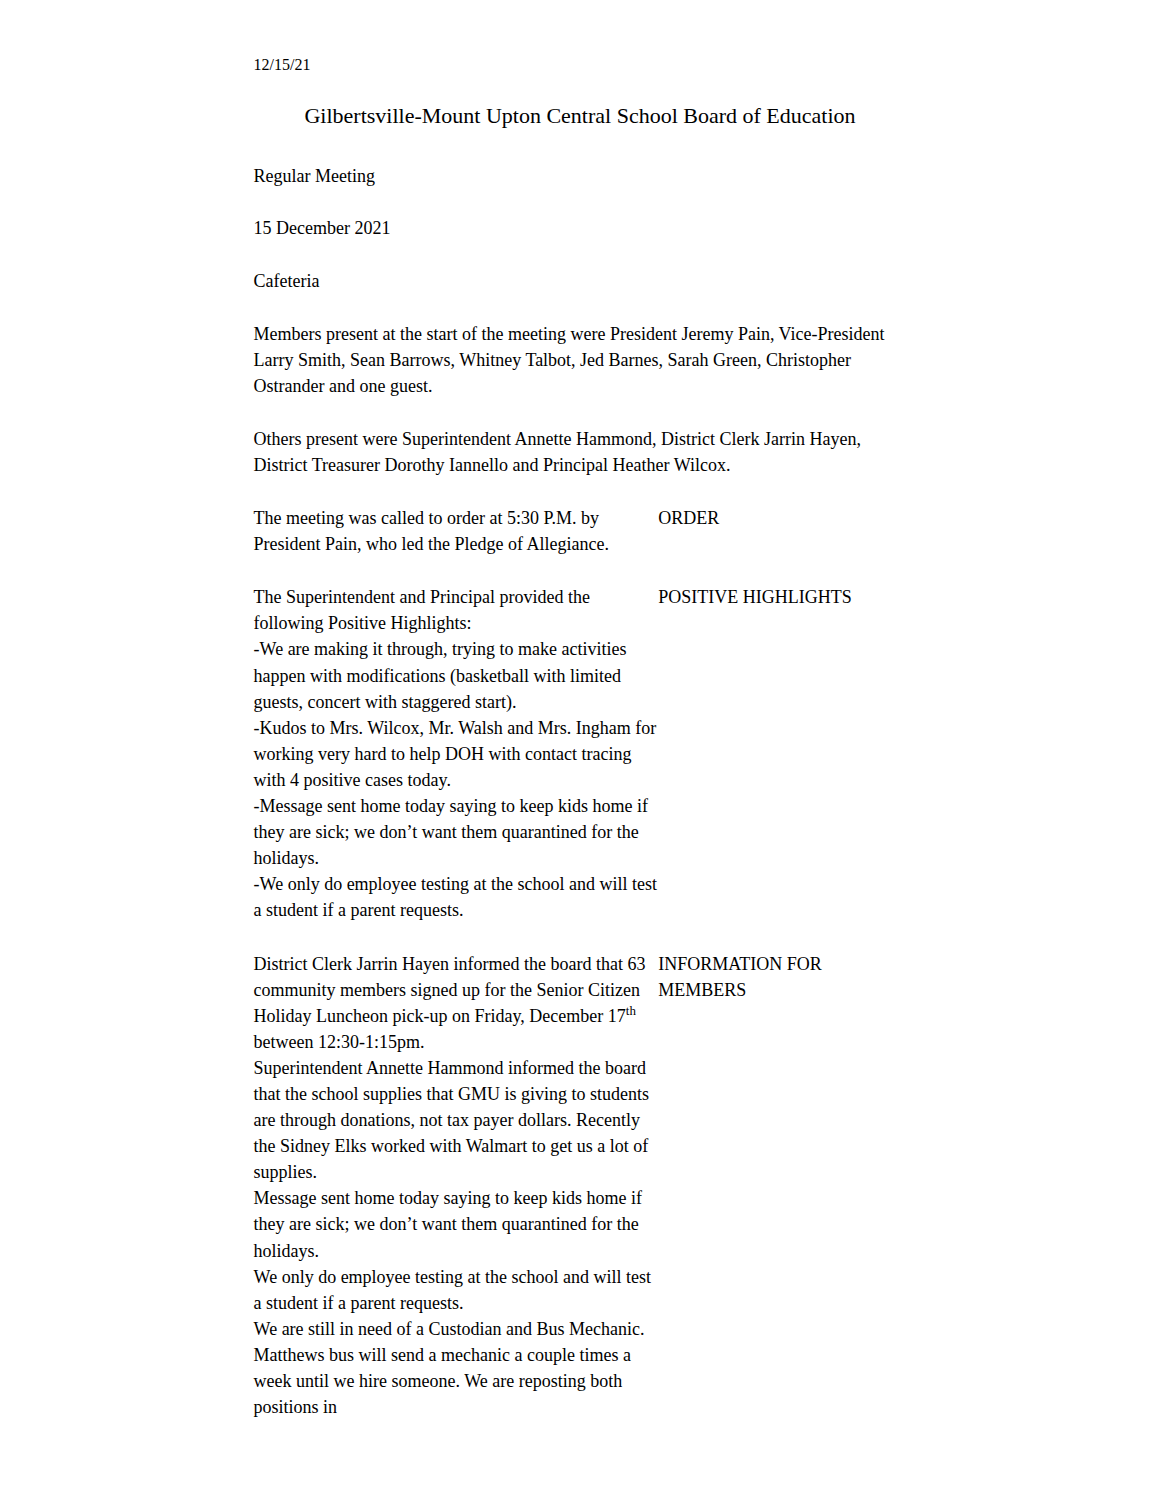12/15/21
Gilbertsville-Mount Upton Central School Board of Education
Regular Meeting
15 December 2021
Cafeteria
Members present at the start of the meeting were President Jeremy Pain, Vice-President Larry Smith, Sean Barrows, Whitney Talbot, Jed Barnes, Sarah Green, Christopher Ostrander and one guest.
Others present were Superintendent Annette Hammond, District Clerk Jarrin Hayen, District Treasurer Dorothy Iannello and Principal Heather Wilcox.
| The meeting was called to order at 5:30 P.M. by President Pain, who led the Pledge of Allegiance. | ORDER |
| The Superintendent and Principal provided the following Positive Highlights: -We are making it through, trying to make activities happen with modifications (basketball with limited guests, concert with staggered start). -Kudos to Mrs. Wilcox, Mr. Walsh and Mrs. Ingham for working very hard to help DOH with contact tracing with 4 positive cases today. -Message sent home today saying to keep kids home if they are sick; we don’t want them quarantined for the holidays. -We only do employee testing at the school and will test a student if a parent requests. | POSITIVE HIGHLIGHTS |
| District Clerk Jarrin Hayen informed the board that 63 community members signed up for the Senior Citizen Holiday Luncheon pick-up on Friday, December 17 th between 12:30-1:15pm. Superintendent Annette Hammond informed the board that the school supplies that GMU is giving to students are through donations, not tax payer dollars. Recently the Sidney Elks worked with Walmart to get us a lot of supplies. Message sent home today saying to keep kids home if they are sick; we don’t want them quarantined for the holidays. We only do employee testing at the school and will test a student if a parent requests. We are still in need of a Custodian and Bus Mechanic. Matthews bus will send a mechanic a couple times a week until we hire someone. We are reposting both positions in | INFORMATION FOR MEMBERS |